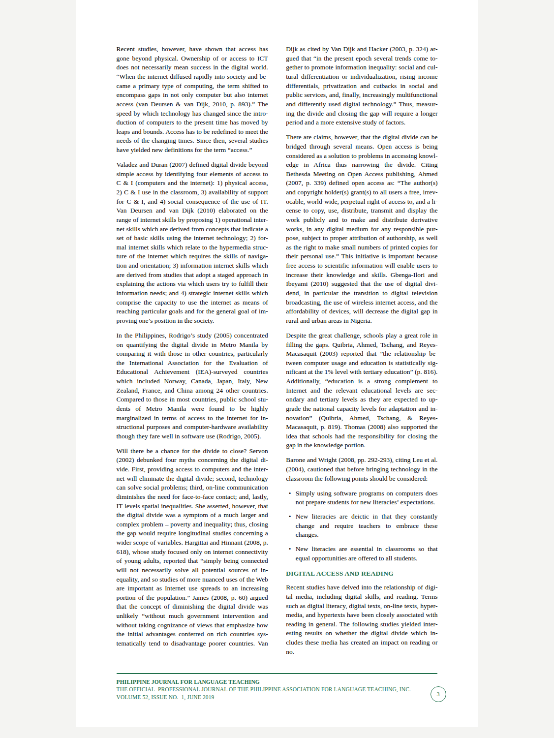Recent studies, however, have shown that access has gone beyond physical. Ownership of or access to ICT does not necessarily mean success in the digital world. “When the internet diffused rapidly into society and became a primary type of computing, the term shifted to encompass gaps in not only computer but also internet access (van Deursen & van Dijk, 2010, p. 893).” The speed by which technology has changed since the introduction of computers to the present time has moved by leaps and bounds. Access has to be redefined to meet the needs of the changing times. Since then, several studies have yielded new definitions for the term “access.”
Valadez and Duran (2007) defined digital divide beyond simple access by identifying four elements of access to C & I (computers and the internet): 1) physical access, 2) C & I use in the classroom, 3) availability of support for C & I, and 4) social consequence of the use of IT. Van Deursen and van Dijk (2010) elaborated on the range of internet skills by proposing 1) operational internet skills which are derived from concepts that indicate a set of basic skills using the internet technology; 2) formal internet skills which relate to the hypermedia structure of the internet which requires the skills of navigation and orientation; 3) information internet skills which are derived from studies that adopt a staged approach in explaining the actions via which users try to fulfill their information needs; and 4) strategic internet skills which comprise the capacity to use the internet as means of reaching particular goals and for the general goal of improving one’s position in the society.
In the Philippines, Rodrigo’s study (2005) concentrated on quantifying the digital divide in Metro Manila by comparing it with those in other countries, particularly the International Association for the Evaluation of Educational Achievement (IEA)-surveyed countries which included Norway, Canada, Japan, Italy, New Zealand, France, and China among 24 other countries. Compared to those in most countries, public school students of Metro Manila were found to be highly marginalized in terms of access to the internet for instructional purposes and computer-hardware availability though they fare well in software use (Rodrigo, 2005).
Will there be a chance for the divide to close? Servon (2002) debunked four myths concerning the digital divide. First, providing access to computers and the internet will eliminate the digital divide; second, technology can solve social problems; third, on-line communication diminishes the need for face-to-face contact; and, lastly, IT levels spatial inequalities. She asserted, however, that the digital divide was a symptom of a much larger and complex problem – poverty and inequality; thus, closing the gap would require longitudinal studies concerning a wider scope of variables. Hargittai and Hinnant (2008, p. 618), whose study focused only on internet connectivity of young adults, reported that “simply being connected will not necessarily solve all potential sources of inequality, and so studies of more nuanced uses of the Web are important as Internet use spreads to an increasing portion of the population.” James (2008, p. 60) argued that the concept of diminishing the digital divide was unlikely “without much government intervention and without taking cognizance of views that emphasize how the initial advantages conferred on rich countries systematically tend to disadvantage poorer countries. Van Dijk as cited by Van Dijk and Hacker (2003, p. 324) argued that “in the present epoch several trends come together to promote information inequality: social and cultural differentiation or individualization, rising income differentials, privatization and cutbacks in social and public services, and, finally, increasingly multifunctional and differently used digital technology.” Thus, measuring the divide and closing the gap will require a longer period and a more extensive study of factors.
There are claims, however, that the digital divide can be bridged through several means. Open access is being considered as a solution to problems in accessing knowledge in Africa thus narrowing the divide. Citing Bethesda Meeting on Open Access publishing, Ahmed (2007, p. 339) defined open access as: “The author(s) and copyright holder(s) grant(s) to all users a free, irrevocable, world-wide, perpetual right of access to, and a license to copy, use, distribute, transmit and display the work publicly and to make and distribute derivative works, in any digital medium for any responsible purpose, subject to proper attribution of authorship, as well as the right to make small numbers of printed copies for their personal use.” This initiative is important because free access to scientific information will enable users to increase their knowledge and skills. Gbenga-Ilori and Ibeyami (2010) suggested that the use of digital dividend, in particular the transition to digital television broadcasting, the use of wireless internet access, and the affordability of devices, will decrease the digital gap in rural and urban areas in Nigeria.
Despite the great challenge, schools play a great role in filling the gaps. Quibria, Ahmed, Tschang, and Reyes-Macasaquit (2003) reported that ”the relationship between computer usage and education is statistically significant at the 1% level with tertiary education” (p. 816). Additionally, “education is a strong complement to Internet and the relevant educational levels are secondary and tertiary levels as they are expected to upgrade the national capacity levels for adaptation and innovation” (Quibria, Ahmed, Tschang, & Reyes-Macasaquit, p. 819). Thomas (2008) also supported the idea that schools had the responsibility for closing the gap in the knowledge portion.
Barone and Wright (2008, pp. 292-293), citing Leu et al. (2004), cautioned that before bringing technology in the classroom the following points should be considered:
Simply using software programs on computers does not prepare students for new literacies’ expectations.
New literacies are deictic in that they constantly change and require teachers to embrace these changes.
New literacies are essential in classrooms so that equal opportunities are offered to all students.
DIGITAL ACCESS AND READING
Recent studies have delved into the relationship of digital media, including digital skills, and reading. Terms such as digital literacy, digital texts, on-line texts, hypermedia, and hypertexts have been closely associated with reading in general. The following studies yielded interesting results on whether the digital divide which includes these media has created an impact on reading or no.
Philippine Journal for Language Teaching
The Official Professional Journal of the Philippine Association for Language Teaching, Inc.
Volume 52, Issue No. 1, June 2019
3